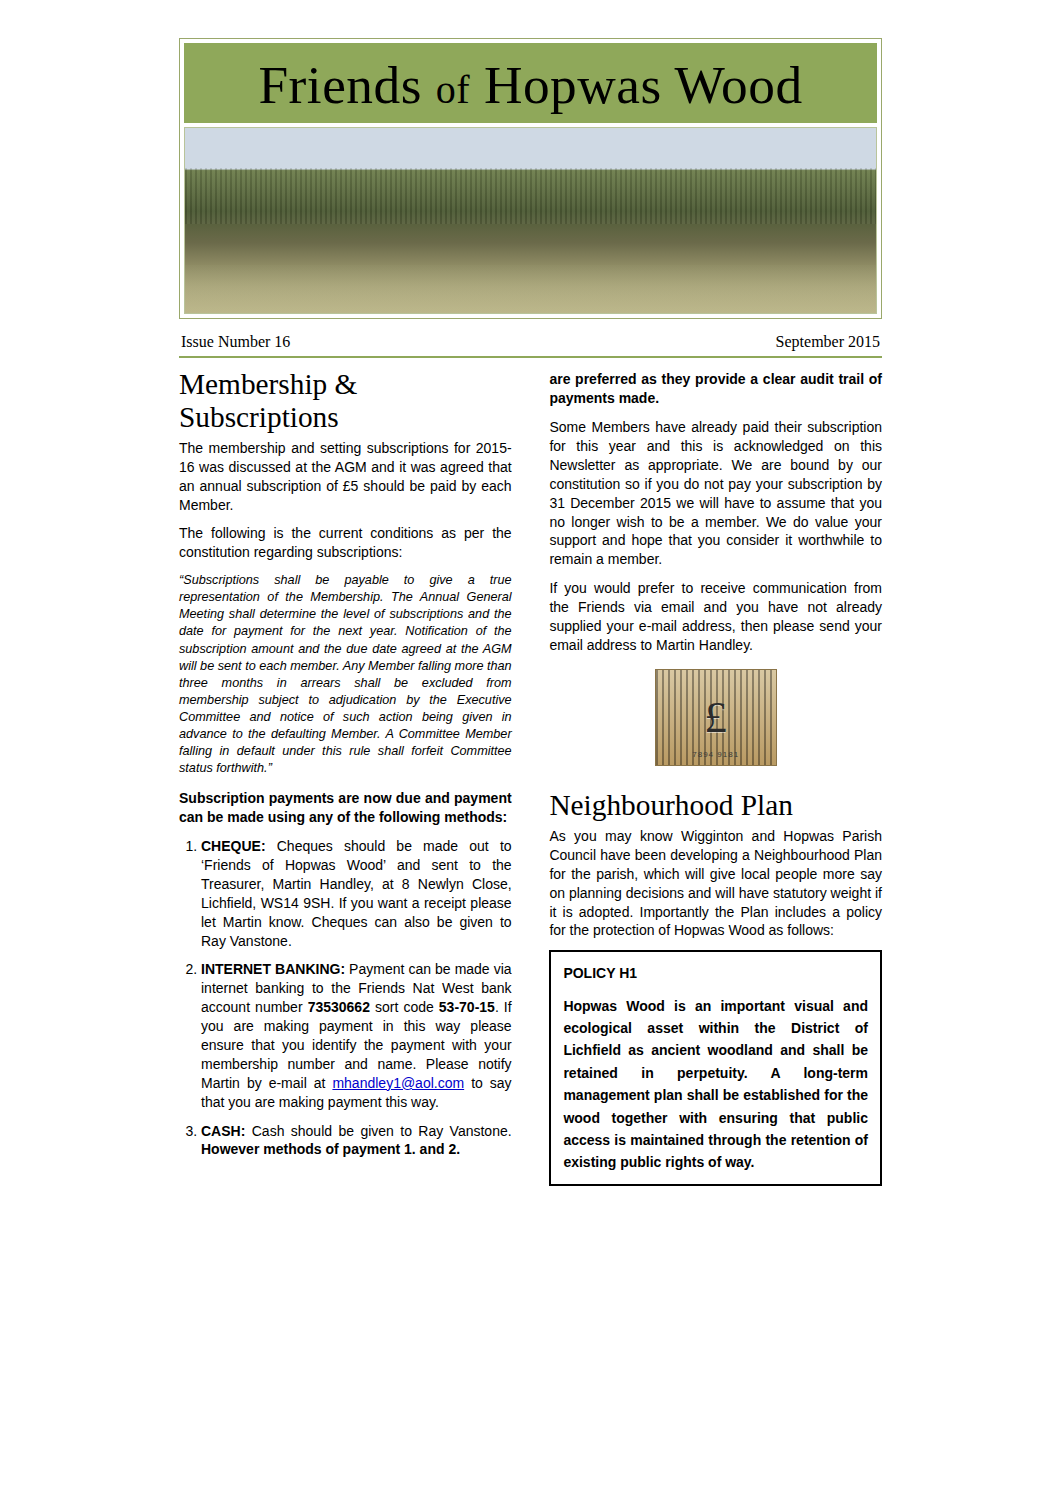Friends of Hopwas Wood
Issue Number 16 September 2015
Membership & Subscriptions
The membership and setting subscriptions for 2015-16 was discussed at the AGM and it was agreed that an annual subscription of £5 should be paid by each Member.
The following is the current conditions as per the constitution regarding subscriptions:
“Subscriptions shall be payable to give a true representation of the Membership. The Annual General Meeting shall determine the level of subscriptions and the date for payment for the next year. Notification of the subscription amount and the due date agreed at the AGM will be sent to each member. Any Member falling more than three months in arrears shall be excluded from membership subject to adjudication by the Executive Committee and notice of such action being given in advance to the defaulting Member. A Committee Member falling in default under this rule shall forfeit Committee status forthwith.”
Subscription payments are now due and payment can be made using any of the following methods:
CHEQUE: Cheques should be made out to ‘Friends of Hopwas Wood’ and sent to the Treasurer, Martin Handley, at 8 Newlyn Close, Lichfield, WS14 9SH. If you want a receipt please let Martin know. Cheques can also be given to Ray Vanstone.
INTERNET BANKING: Payment can be made via internet banking to the Friends Nat West bank account number 73530662 sort code 53-70-15. If you are making payment in this way please ensure that you identify the payment with your membership number and name. Please notify Martin by e-mail at mhandley1@aol.com to say that you are making payment this way.
CASH: Cash should be given to Ray Vanstone. However methods of payment 1. and 2.
are preferred as they provide a clear audit trail of payments made.
Some Members have already paid their subscription for this year and this is acknowledged on this Newsletter as appropriate. We are bound by our constitution so if you do not pay your subscription by 31 December 2015 we will have to assume that you no longer wish to be a member. We do value your support and hope that you consider it worthwhile to remain a member.
If you would prefer to receive communication from the Friends via email and you have not already supplied your e-mail address, then please send your email address to Martin Handley.
£
7894 9181
Neighbourhood Plan
As you may know Wigginton and Hopwas Parish Council have been developing a Neighbourhood Plan for the parish, which will give local people more say on planning decisions and will have statutory weight if it is adopted. Importantly the Plan includes a policy for the protection of Hopwas Wood as follows:
POLICY H1
Hopwas Wood is an important visual and ecological asset within the District of Lichfield as ancient woodland and shall be retained in perpetuity. A long-term management plan shall be established for the wood together with ensuring that public access is maintained through the retention of existing public rights of way.